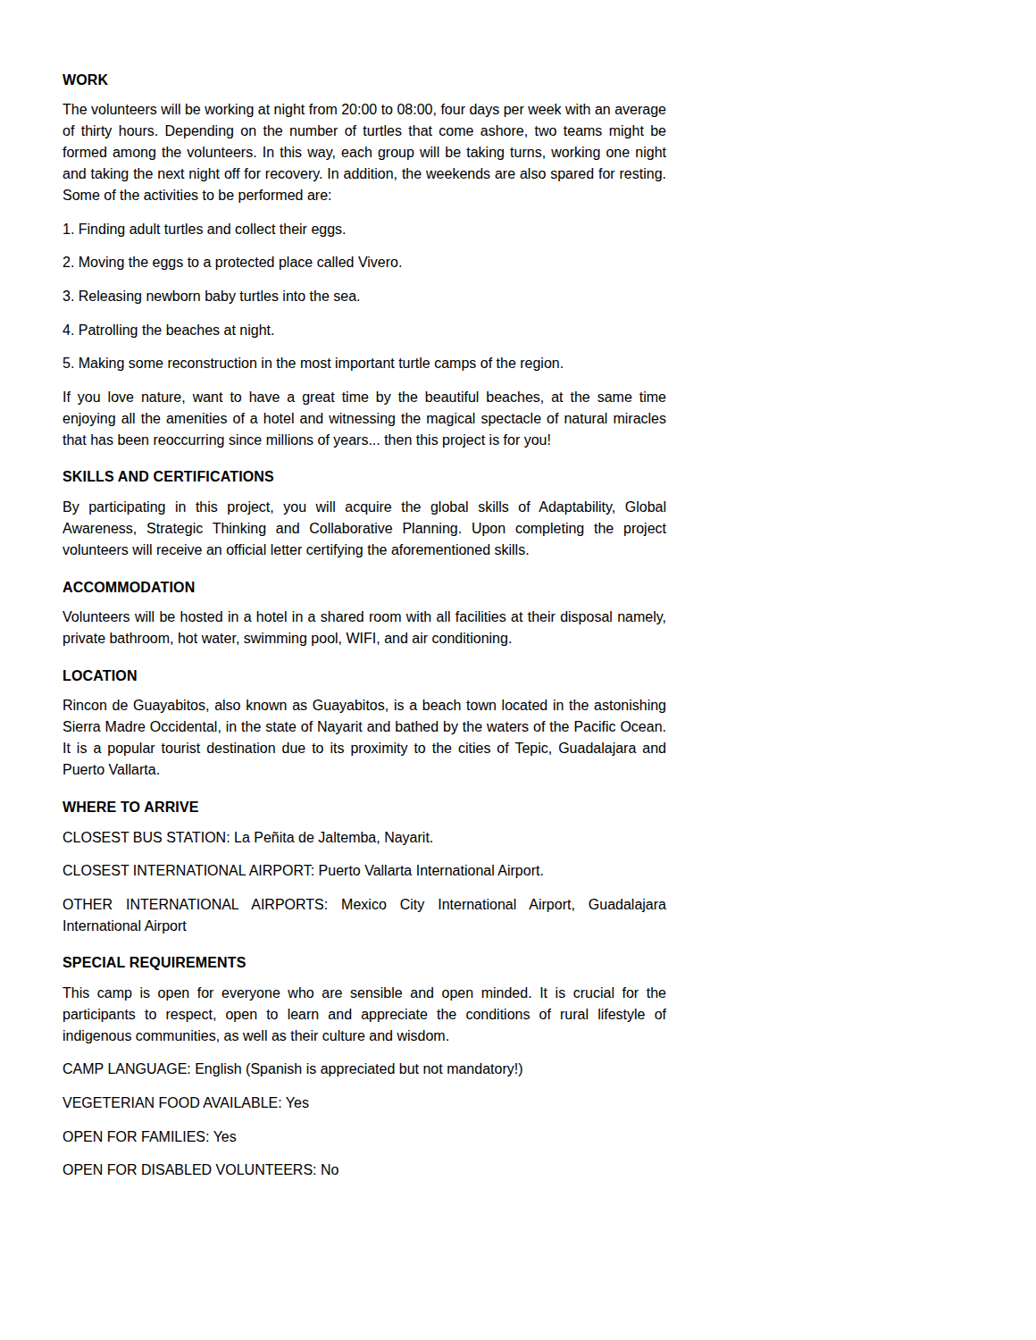WORK
The volunteers will be working at night from 20:00 to 08:00, four days per week with an average of thirty hours. Depending on the number of turtles that come ashore, two teams might be formed among the volunteers. In this way, each group will be taking turns, working one night and taking the next night off for recovery. In addition, the weekends are also spared for resting. Some of the activities to be performed are:
1. Finding adult turtles and collect their eggs.
2. Moving the eggs to a protected place called Vivero.
3. Releasing newborn baby turtles into the sea.
4. Patrolling the beaches at night.
5. Making some reconstruction in the most important turtle camps of the region.
If you love nature, want to have a great time by the beautiful beaches, at the same time enjoying all the amenities of a hotel and witnessing the magical spectacle of natural miracles that has been reoccurring since millions of years... then this project is for you!
SKILLS AND CERTIFICATIONS
By participating in this project, you will acquire the global skills of Adaptability, Global Awareness, Strategic Thinking and Collaborative Planning. Upon completing the project volunteers will receive an official letter certifying the aforementioned skills.
ACCOMMODATION
Volunteers will be hosted in a hotel in a shared room with all facilities at their disposal namely, private bathroom, hot water, swimming pool, WIFI, and air conditioning.
LOCATION
Rincon de Guayabitos, also known as Guayabitos, is a beach town located in the astonishing Sierra Madre Occidental, in the state of Nayarit and bathed by the waters of the Pacific Ocean. It is a popular tourist destination due to its proximity to the cities of Tepic, Guadalajara and Puerto Vallarta.
WHERE TO ARRIVE
CLOSEST BUS STATION: La Peñita de Jaltemba, Nayarit.
CLOSEST INTERNATIONAL AIRPORT: Puerto Vallarta International Airport.
OTHER INTERNATIONAL AIRPORTS: Mexico City International Airport, Guadalajara International Airport
SPECIAL REQUIREMENTS
This camp is open for everyone who are sensible and open minded. It is crucial for the participants to respect, open to learn and appreciate the conditions of rural lifestyle of indigenous communities, as well as their culture and wisdom.
CAMP LANGUAGE: English (Spanish is appreciated but not mandatory!)
VEGETERIAN FOOD AVAILABLE: Yes
OPEN FOR FAMILIES: Yes
OPEN FOR DISABLED VOLUNTEERS: No